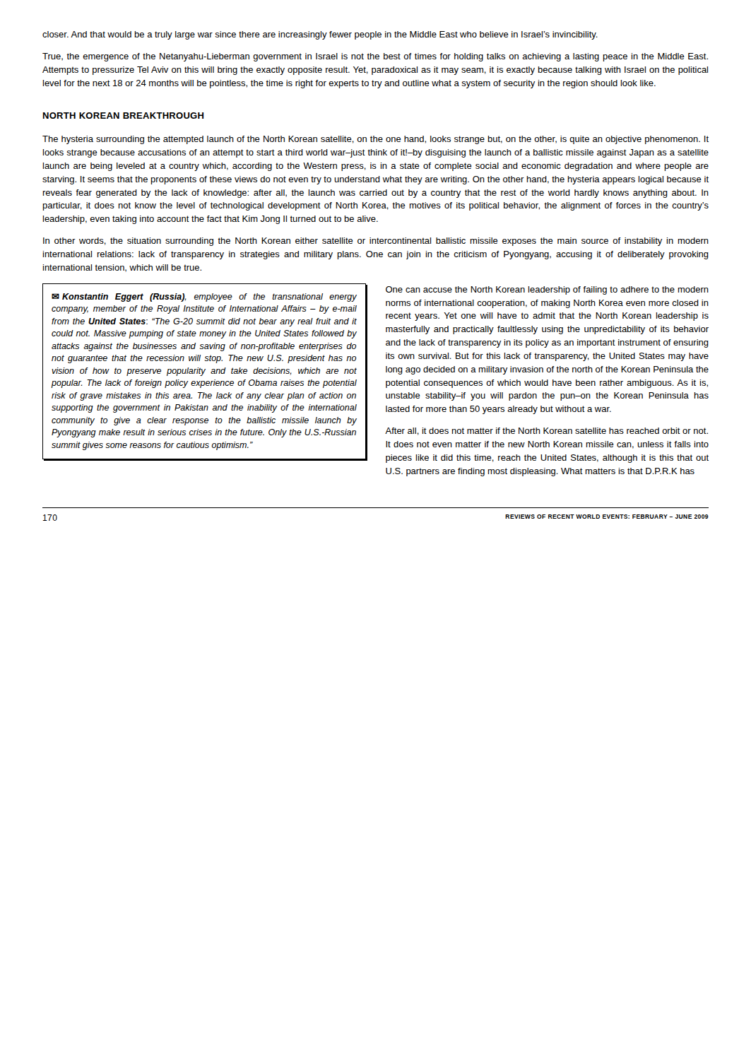closer. And that would be a truly large war since there are increasingly fewer people in the Middle East who believe in Israel’s invincibility.
True, the emergence of the Netanyahu-Lieberman government in Israel is not the best of times for holding talks on achieving a lasting peace in the Middle East. Attempts to pressurize Tel Aviv on this will bring the exactly opposite result. Yet, paradoxical as it may seam, it is exactly because talking with Israel on the political level for the next 18 or 24 months will be pointless, the time is right for experts to try and outline what a system of security in the region should look like.
North Korean Breakthrough
The hysteria surrounding the attempted launch of the North Korean satellite, on the one hand, looks strange but, on the other, is quite an objective phenomenon. It looks strange because accusations of an attempt to start a third world war–just think of it!–by disguising the launch of a ballistic missile against Japan as a satellite launch are being leveled at a country which, according to the Western press, is in a state of complete social and economic degradation and where people are starving. It seems that the proponents of these views do not even try to understand what they are writing. On the other hand, the hysteria appears logical because it reveals fear generated by the lack of knowledge: after all, the launch was carried out by a country that the rest of the world hardly knows anything about. In particular, it does not know the level of technological development of North Korea, the motives of its political behavior, the alignment of forces in the country’s leadership, even taking into account the fact that Kim Jong Il turned out to be alive.
In other words, the situation surrounding the North Korean either satellite or intercontinental ballistic missile exposes the main source of instability in modern international relations: lack of transparency in strategies and military plans. One can join in the criticism of Pyongyang, accusing it of deliberately provoking international tension, which will be true.
✉Konstantin Eggert (Russia), employee of the transnational energy company, member of the Royal Institute of International Affairs – by e-mail from the United States: “The G-20 summit did not bear any real fruit and it could not. Massive pumping of state money in the United States followed by attacks against the businesses and saving of non-profitable enterprises do not guarantee that the recession will stop. The new U.S. president has no vision of how to preserve popularity and take decisions, which are not popular. The lack of foreign policy experience of Obama raises the potential risk of grave mistakes in this area. The lack of any clear plan of action on supporting the government in Pakistan and the inability of the international community to give a clear response to the ballistic missile launch by Pyongyang make result in serious crises in the future. Only the U.S.-Russian summit gives some reasons for cautious optimism.”
One can accuse the North Korean leadership of failing to adhere to the modern norms of international cooperation, of making North Korea even more closed in recent years. Yet one will have to admit that the North Korean leadership is masterfully and practically faultlessly using the unpredictability of its behavior and the lack of transparency in its policy as an important instrument of ensuring its own survival. But for this lack of transparency, the United States may have long ago decided on a military invasion of the north of the Korean Peninsula the potential consequences of which would have been rather ambiguous. As it is, unstable stability–if you will pardon the pun–on the Korean Peninsula has lasted for more than 50 years already but without a war.
After all, it does not matter if the North Korean satellite has reached orbit or not. It does not even matter if the new North Korean missile can, unless it falls into pieces like it did this time, reach the United States, although it is this that out U.S. partners are finding most displeasing. What matters is that D.P.R.K has
170 Reviews of Recent World Events: February – June 2009